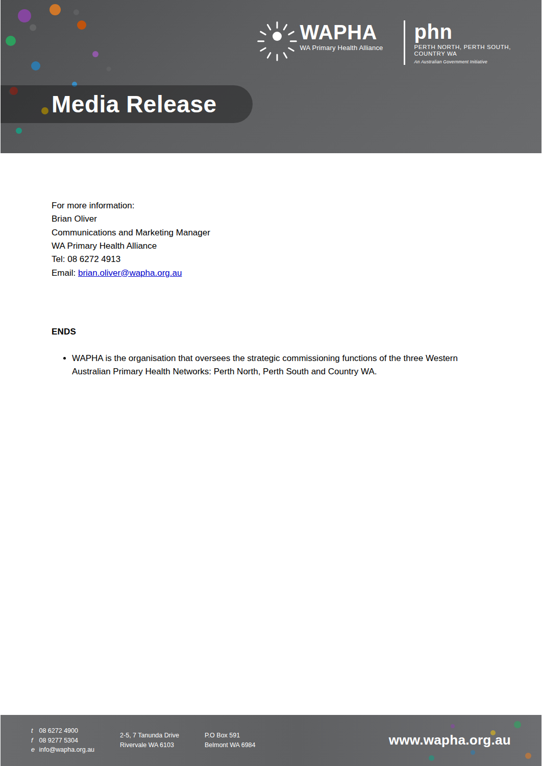WAPHA WA Primary Health Alliance
phn Perth North, Perth South,
Country WA An Australian Government Initiative
Media Release
For more information:
Brian Oliver
Communications and Marketing Manager
WA Primary Health Alliance
Tel: 08 6272 4913
Email: brian.oliver@wapha.org.au
ENDS
WAPHA is the organisation that oversees the strategic commissioning functions of the three Western Australian Primary Health Networks: Perth North, Perth South and Country WA.
t 08 6272 4900
f 08 9277 5304
e info@wapha.org.au
2-5, 7 Tanunda Drive
Rivervale WA 6103
P.O Box 591
Belmont WA 6984
www.wapha.org.au